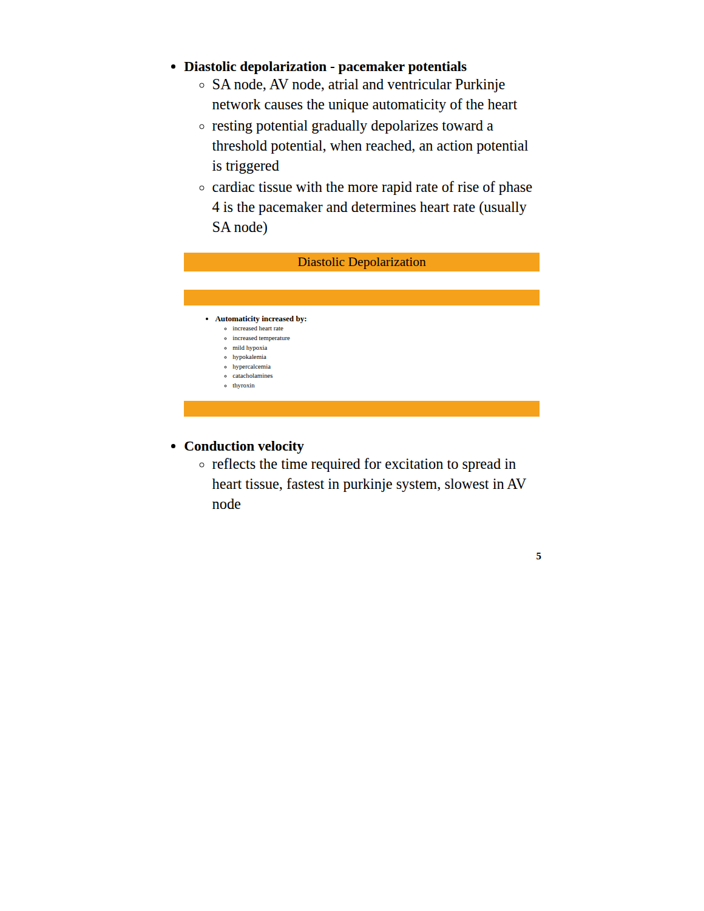Diastolic depolarization - pacemaker potentials
SA node, AV node, atrial and ventricular Purkinje network causes the unique automaticity of the heart
resting potential gradually depolarizes toward a threshold potential, when reached, an action potential is triggered
cardiac tissue with the more rapid rate of rise of phase 4 is the pacemaker and determines heart rate (usually SA node)
Diastolic Depolarization
Automaticity increased by:
increased heart rate
increased temperature
mild hypoxia
hypokalemia
hypercalcemia
catacholamines
thyroxin
Conduction velocity
reflects the time required for excitation to spread in heart tissue, fastest in purkinje system, slowest in AV node
5